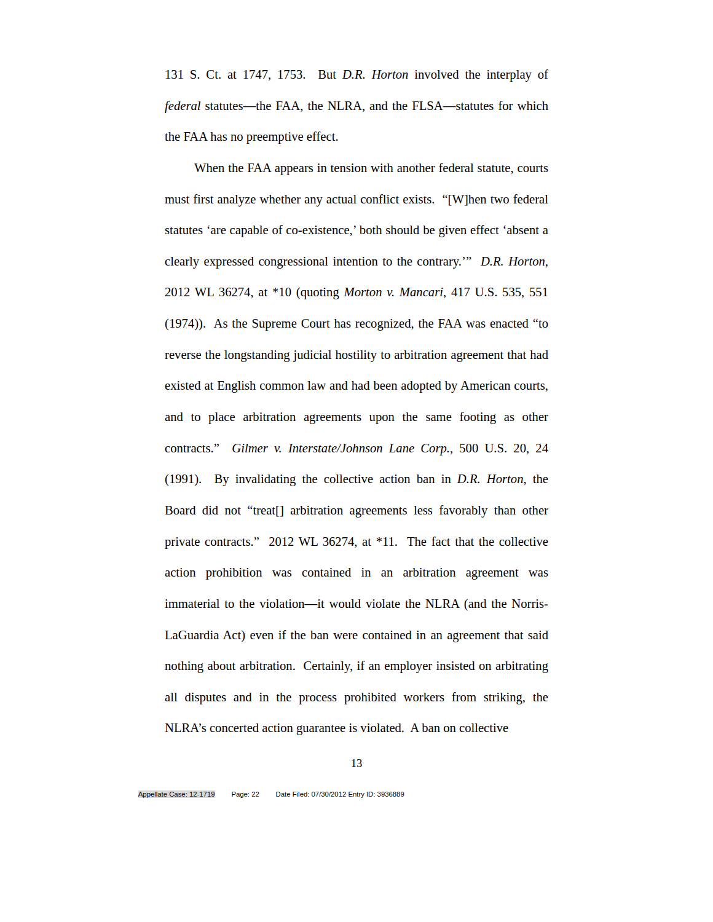131 S. Ct. at 1747, 1753. But D.R. Horton involved the interplay of federal statutes—the FAA, the NLRA, and the FLSA—statutes for which the FAA has no preemptive effect.
When the FAA appears in tension with another federal statute, courts must first analyze whether any actual conflict exists. “[W]hen two federal statutes ‘are capable of co-existence,’ both should be given effect ‘absent a clearly expressed congressional intention to the contrary.’” D.R. Horton, 2012 WL 36274, at *10 (quoting Morton v. Mancari, 417 U.S. 535, 551 (1974)). As the Supreme Court has recognized, the FAA was enacted “to reverse the longstanding judicial hostility to arbitration agreement that had existed at English common law and had been adopted by American courts, and to place arbitration agreements upon the same footing as other contracts.” Gilmer v. Interstate/Johnson Lane Corp., 500 U.S. 20, 24 (1991). By invalidating the collective action ban in D.R. Horton, the Board did not “treat[] arbitration agreements less favorably than other private contracts.” 2012 WL 36274, at *11. The fact that the collective action prohibition was contained in an arbitration agreement was immaterial to the violation—it would violate the NLRA (and the Norris-LaGuardia Act) even if the ban were contained in an agreement that said nothing about arbitration. Certainly, if an employer insisted on arbitrating all disputes and in the process prohibited workers from striking, the NLRA’s concerted action guarantee is violated. A ban on collective
13
Appellate Case: 12-1719 Page: 22 Date Filed: 07/30/2012 Entry ID: 3936889